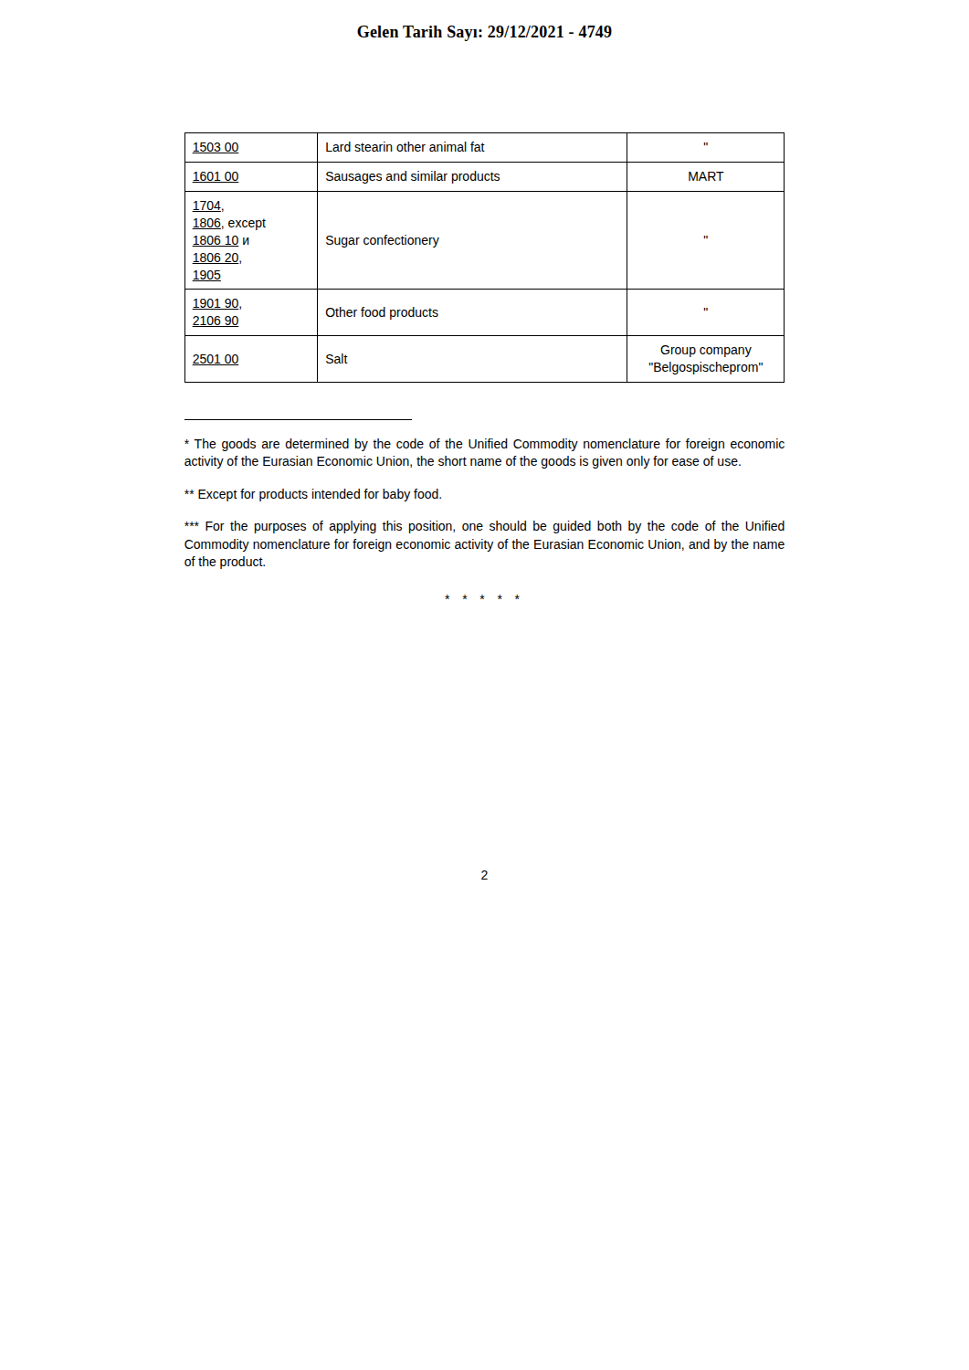Gelen Tarih Sayı: 29/12/2021 - 4749
| 1503 00 | Lard stearin other animal fat | " |
| 1601 00 | Sausages and similar products | MART |
| 1704 , 1806 , except 1806 10 и 1806 20 , 1905 | Sugar confectionery | " |
| 1901 90 , 2106 90 | Other food products | " |
| 2501 00 | Salt | Group company "Belgospischeprom" |
* The goods are determined by the code of the Unified Commodity nomenclature for foreign economic activity of the Eurasian Economic Union, the short name of the goods is given only for ease of use.
** Except for products intended for baby food.
*** For the purposes of applying this position, one should be guided both by the code of the Unified Commodity nomenclature for foreign economic activity of the Eurasian Economic Union, and by the name of the product.
* * * * *
2